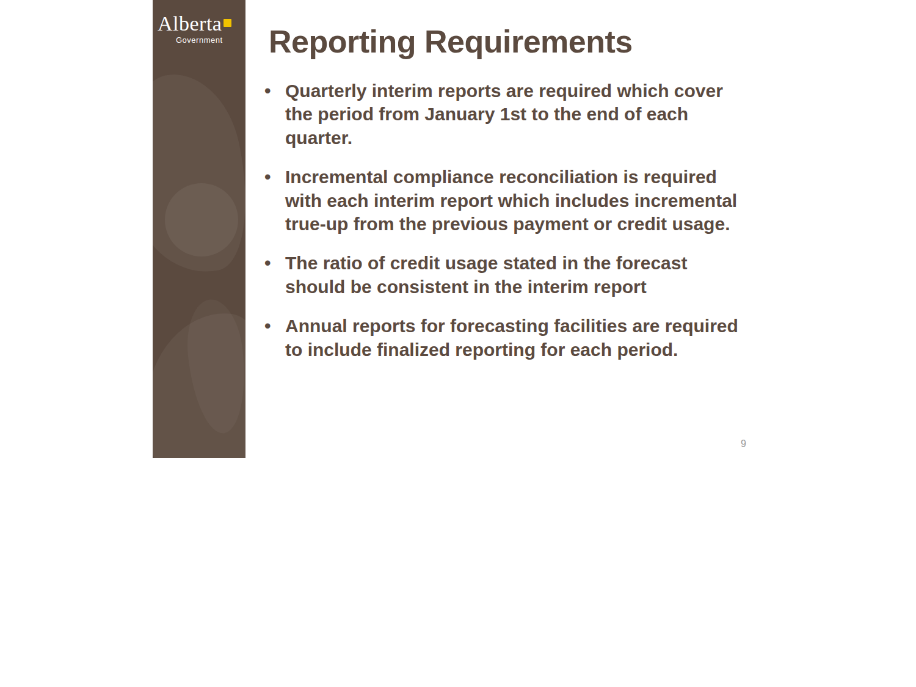Alberta
Government
Reporting Requirements
Quarterly interim reports are required which cover the period from January 1st to the end of each quarter.
Incremental compliance reconciliation is required with each interim report which includes incremental true-up from the previous payment or credit usage.
The ratio of credit usage stated in the forecast should be consistent in the interim report
Annual reports for forecasting facilities are required to include finalized reporting for each period.
9